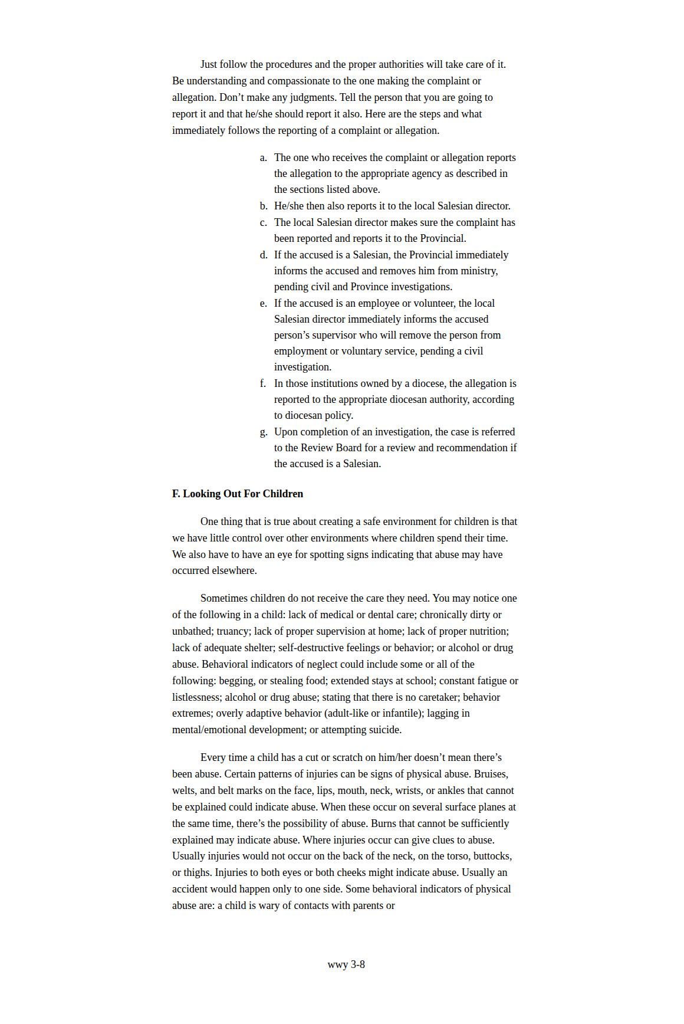Just follow the procedures and the proper authorities will take care of it. Be understanding and compassionate to the one making the complaint or allegation. Don’t make any judgments. Tell the person that you are going to report it and that he/she should report it also. Here are the steps and what immediately follows the reporting of a complaint or allegation.
a. The one who receives the complaint or allegation reports the allegation to the appropriate agency as described in the sections listed above.
b. He/she then also reports it to the local Salesian director.
c. The local Salesian director makes sure the complaint has been reported and reports it to the Provincial.
d. If the accused is a Salesian, the Provincial immediately informs the accused and removes him from ministry, pending civil and Province investigations.
e. If the accused is an employee or volunteer, the local Salesian director immediately informs the accused person’s supervisor who will remove the person from employment or voluntary service, pending a civil investigation.
f. In those institutions owned by a diocese, the allegation is reported to the appropriate diocesan authority, according to diocesan policy.
g. Upon completion of an investigation, the case is referred to the Review Board for a review and recommendation if the accused is a Salesian.
F. Looking Out For Children
One thing that is true about creating a safe environment for children is that we have little control over other environments where children spend their time. We also have to have an eye for spotting signs indicating that abuse may have occurred elsewhere.
Sometimes children do not receive the care they need. You may notice one of the following in a child: lack of medical or dental care; chronically dirty or unbathed; truancy; lack of proper supervision at home; lack of proper nutrition; lack of adequate shelter; self-destructive feelings or behavior; or alcohol or drug abuse. Behavioral indicators of neglect could include some or all of the following: begging, or stealing food; extended stays at school; constant fatigue or listlessness; alcohol or drug abuse; stating that there is no caretaker; behavior extremes; overly adaptive behavior (adult-like or infantile); lagging in mental/emotional development; or attempting suicide.
Every time a child has a cut or scratch on him/her doesn’t mean there’s been abuse. Certain patterns of injuries can be signs of physical abuse. Bruises, welts, and belt marks on the face, lips, mouth, neck, wrists, or ankles that cannot be explained could indicate abuse. When these occur on several surface planes at the same time, there’s the possibility of abuse. Burns that cannot be sufficiently explained may indicate abuse. Where injuries occur can give clues to abuse. Usually injuries would not occur on the back of the neck, on the torso, buttocks, or thighs. Injuries to both eyes or both cheeks might indicate abuse. Usually an accident would happen only to one side. Some behavioral indicators of physical abuse are: a child is wary of contacts with parents or
wwy 3-8